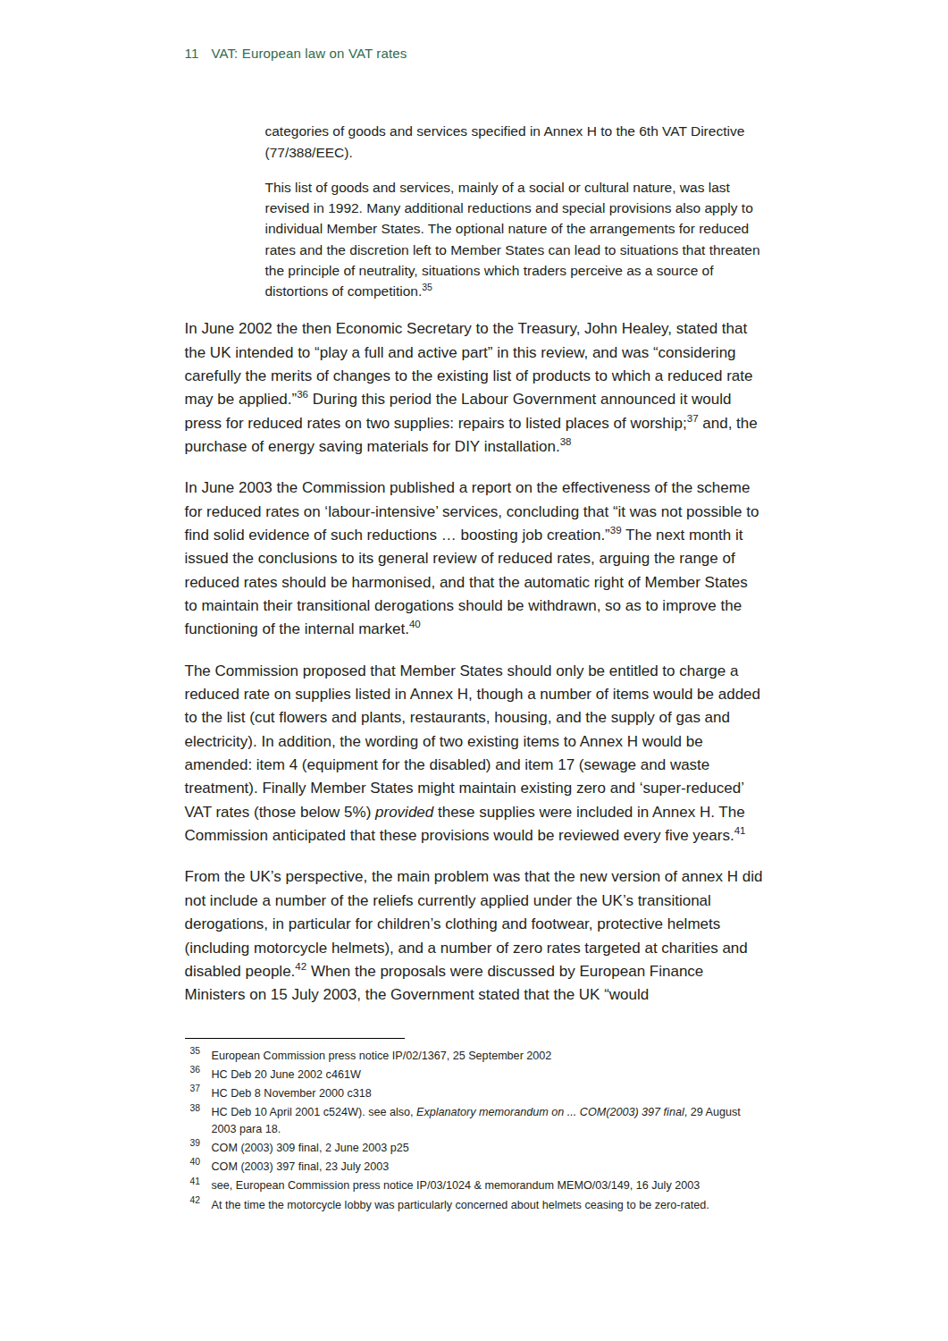11 VAT: European law on VAT rates
categories of goods and services specified in Annex H to the 6th VAT Directive (77/388/EEC).
This list of goods and services, mainly of a social or cultural nature, was last revised in 1992. Many additional reductions and special provisions also apply to individual Member States. The optional nature of the arrangements for reduced rates and the discretion left to Member States can lead to situations that threaten the principle of neutrality, situations which traders perceive as a source of distortions of competition.35
In June 2002 the then Economic Secretary to the Treasury, John Healey, stated that the UK intended to “play a full and active part” in this review, and was “considering carefully the merits of changes to the existing list of products to which a reduced rate may be applied.”36 During this period the Labour Government announced it would press for reduced rates on two supplies: repairs to listed places of worship;37 and, the purchase of energy saving materials for DIY installation.38
In June 2003 the Commission published a report on the effectiveness of the scheme for reduced rates on ‘labour-intensive’ services, concluding that “it was not possible to find solid evidence of such reductions … boosting job creation.”39 The next month it issued the conclusions to its general review of reduced rates, arguing the range of reduced rates should be harmonised, and that the automatic right of Member States to maintain their transitional derogations should be withdrawn, so as to improve the functioning of the internal market.40
The Commission proposed that Member States should only be entitled to charge a reduced rate on supplies listed in Annex H, though a number of items would be added to the list (cut flowers and plants, restaurants, housing, and the supply of gas and electricity). In addition, the wording of two existing items to Annex H would be amended: item 4 (equipment for the disabled) and item 17 (sewage and waste treatment). Finally Member States might maintain existing zero and ‘super-reduced’ VAT rates (those below 5%) provided these supplies were included in Annex H. The Commission anticipated that these provisions would be reviewed every five years.41
From the UK’s perspective, the main problem was that the new version of annex H did not include a number of the reliefs currently applied under the UK’s transitional derogations, in particular for children’s clothing and footwear, protective helmets (including motorcycle helmets), and a number of zero rates targeted at charities and disabled people.42 When the proposals were discussed by European Finance Ministers on 15 July 2003, the Government stated that the UK “would
35 European Commission press notice IP/02/1367, 25 September 2002
36 HC Deb 20 June 2002 c461W
37 HC Deb 8 November 2000 c318
38 HC Deb 10 April 2001 c524W). see also, Explanatory memorandum on ... COM(2003) 397 final, 29 August 2003 para 18.
39 COM (2003) 309 final, 2 June 2003 p25
40 COM (2003) 397 final, 23 July 2003
41see, European Commission press notice IP/03/1024 & memorandum MEMO/03/149, 16 July 2003
42 At the time the motorcycle lobby was particularly concerned about helmets ceasing to be zero-rated.